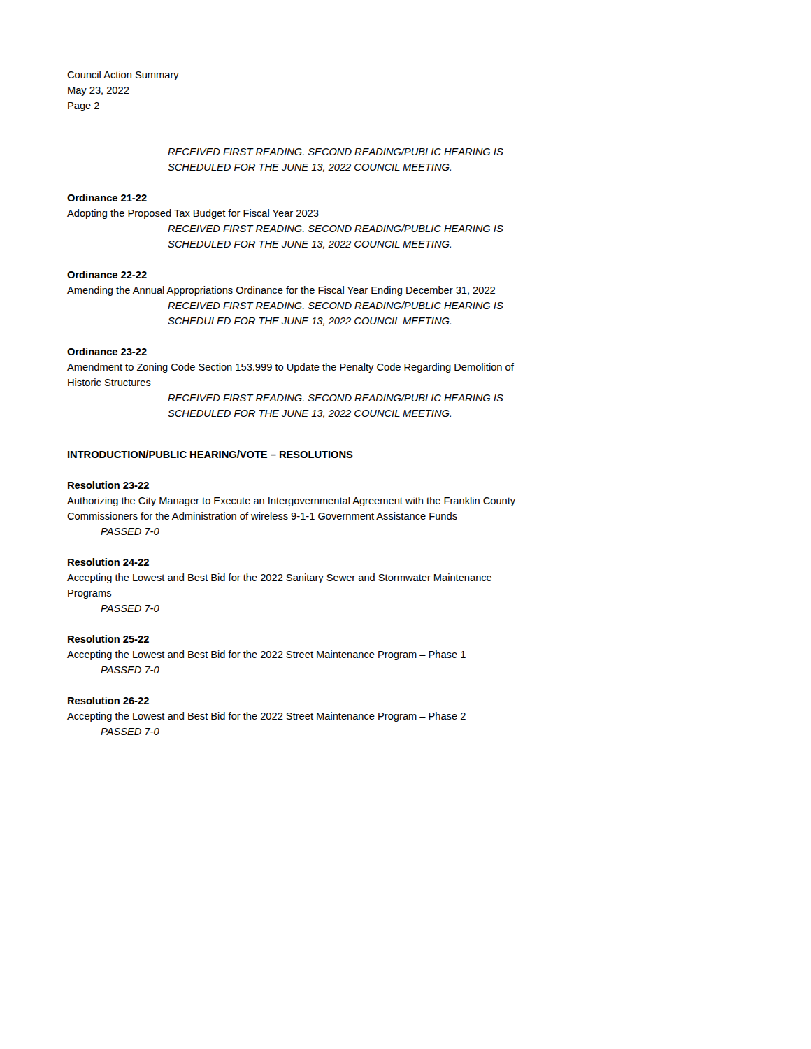Council Action Summary
May 23, 2022
Page 2
RECEIVED FIRST READING. SECOND READING/PUBLIC HEARING IS SCHEDULED FOR THE JUNE 13, 2022 COUNCIL MEETING.
Ordinance 21-22
Adopting the Proposed Tax Budget for Fiscal Year 2023
RECEIVED FIRST READING. SECOND READING/PUBLIC HEARING IS SCHEDULED FOR THE JUNE 13, 2022 COUNCIL MEETING.
Ordinance 22-22
Amending the Annual Appropriations Ordinance for the Fiscal Year Ending December 31, 2022
RECEIVED FIRST READING. SECOND READING/PUBLIC HEARING IS SCHEDULED FOR THE JUNE 13, 2022 COUNCIL MEETING.
Ordinance 23-22
Amendment to Zoning Code Section 153.999 to Update the Penalty Code Regarding Demolition of Historic Structures
RECEIVED FIRST READING. SECOND READING/PUBLIC HEARING IS SCHEDULED FOR THE JUNE 13, 2022 COUNCIL MEETING.
INTRODUCTION/PUBLIC HEARING/VOTE – RESOLUTIONS
Resolution 23-22
Authorizing the City Manager to Execute an Intergovernmental Agreement with the Franklin County Commissioners for the Administration of wireless 9-1-1 Government Assistance Funds
PASSED 7-0
Resolution 24-22
Accepting the Lowest and Best Bid for the 2022 Sanitary Sewer and Stormwater Maintenance Programs
PASSED 7-0
Resolution 25-22
Accepting the Lowest and Best Bid for the 2022 Street Maintenance Program – Phase 1
PASSED 7-0
Resolution 26-22
Accepting the Lowest and Best Bid for the 2022 Street Maintenance Program – Phase 2
PASSED 7-0